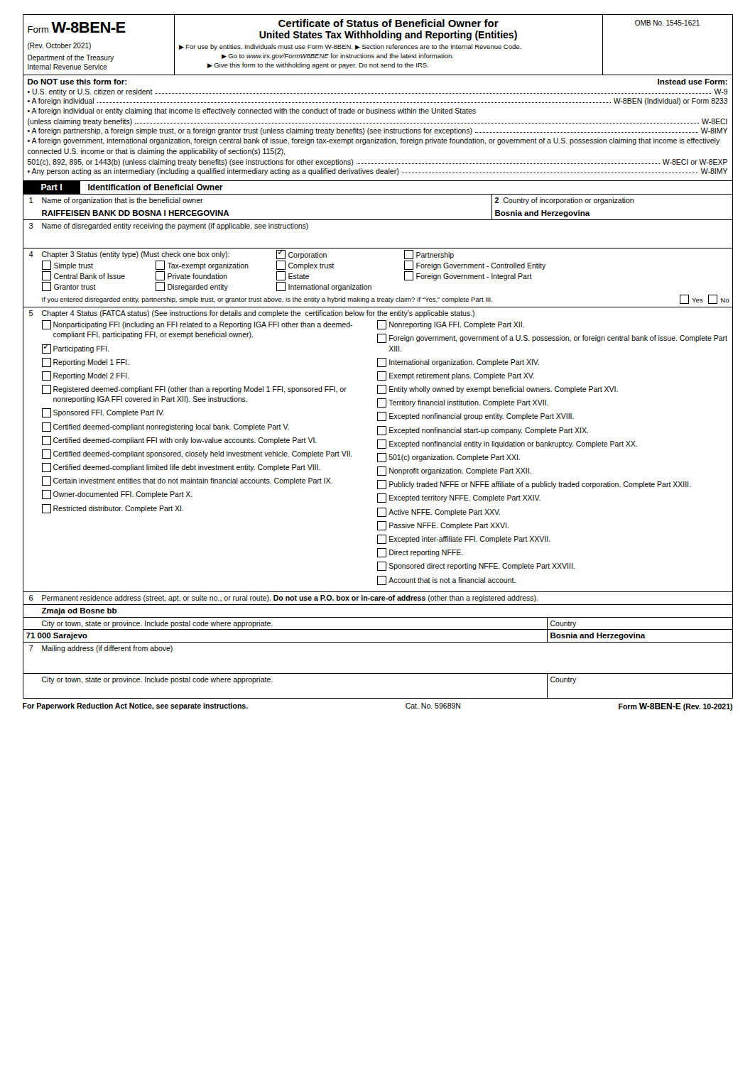Form W-8BEN-E
(Rev. October 2021)
Department of the Treasury
Internal Revenue Service
Certificate of Status of Beneficial Owner for
United States Tax Withholding and Reporting (Entities)
▶ For use by entities. Individuals must use Form W-8BEN. ▶ Section references are to the Internal Revenue Code.
▶ Go to www.irs.gov/FormW8BENE for instructions and the latest information.
▶ Give this form to the withholding agent or payer. Do not send to the IRS.
OMB No. 1545-1621
Do NOT use this form for: Instead use Form:
• U.S. entity or U.S. citizen or resident W-9
• A foreign individual W-8BEN (Individual) or Form 8233
• A foreign individual or entity claiming that income is effectively connected with the conduct of trade or business within the United States
(unless claiming treaty benefits) W-8ECI
• A foreign partnership, a foreign simple trust, or a foreign grantor trust (unless claiming treaty benefits) (see instructions for exceptions) W-8IMY
• A foreign government, international organization, foreign central bank of issue, foreign tax-exempt organization, foreign private foundation, or government of a U.S. possession claiming that income is effectively connected U.S. income or that is claiming the applicability of section(s) 115(2),
501(c), 892, 895, or 1443(b) (unless claiming treaty benefits) (see instructions for other exceptions) W-8ECI or W-8EXP
• Any person acting as an intermediary (including a qualified intermediary acting as a qualified derivatives dealer) W-8IMY
Part I
Identification of Beneficial Owner
1
Name of organization that is the beneficial owner
RAIFFEISEN BANK DD BOSNA I HERCEGOVINA
2 Country of incorporation or organization
Bosnia and Herzegovina
3
Name of disregarded entity receiving the payment (if applicable, see instructions)
4
Chapter 3 Status (entity type) (Must check one box only):
Corporation
Partnership
Simple trust
Central Bank of Issue
Grantor trust
Tax-exempt organization
Private foundation
Disregarded entity
Complex trust
Estate
International organization
Foreign Government - Controlled Entity
Foreign Government - Integral Part
If you entered disregarded entity, partnership, simple trust, or grantor trust above, is the entity a hybrid making a treaty claim? If “Yes,” complete Part III. Yes No
5
Chapter 4 Status (FATCA status) (See instructions for details and complete the certification below for the entity’s applicable status.)
Nonparticipating FFI (including an FFI related to a Reporting IGA FFI other than a deemed-compliant FFI, participating FFI, or exempt beneficial owner).
Participating FFI.
Reporting Model 1 FFI.
Reporting Model 2 FFI.
Registered deemed-compliant FFI (other than a reporting Model 1 FFI, sponsored FFI, or nonreporting IGA FFI covered in Part XII). See instructions.
Sponsored FFI. Complete Part IV.
Certified deemed-compliant nonregistering local bank. Complete Part V.
Certified deemed-compliant FFI with only low-value accounts. Complete Part VI.
Certified deemed-compliant sponsored, closely held investment vehicle. Complete Part VII.
Certified deemed-compliant limited life debt investment entity. Complete Part VIII.
Certain investment entities that do not maintain financial accounts. Complete Part IX.
Owner-documented FFI. Complete Part X.
Restricted distributor. Complete Part XI.
Nonreporting IGA FFI. Complete Part XII.
Foreign government, government of a U.S. possession, or foreign central bank of issue. Complete Part XIII.
International organization. Complete Part XIV.
Exempt retirement plans. Complete Part XV.
Entity wholly owned by exempt beneficial owners. Complete Part XVI.
Territory financial institution. Complete Part XVII.
Excepted nonfinancial group entity. Complete Part XVIII.
Excepted nonfinancial start-up company. Complete Part XIX.
Excepted nonfinancial entity in liquidation or bankruptcy. Complete Part XX.
501(c) organization. Complete Part XXI.
Nonprofit organization. Complete Part XXII.
Publicly traded NFFE or NFFE affiliate of a publicly traded corporation. Complete Part XXIII.
Excepted territory NFFE. Complete Part XXIV.
Active NFFE. Complete Part XXV.
Passive NFFE. Complete Part XXVI.
Excepted inter-affiliate FFI. Complete Part XXVII.
Direct reporting NFFE.
Sponsored direct reporting NFFE. Complete Part XXVIII.
Account that is not a financial account.
6
Permanent residence address (street, apt. or suite no., or rural route). Do not use a P.O. box or in-care-of address (other than a registered address).
Zmaja od Bosne bb
City or town, state or province. Include postal code where appropriate.
Country
71 000 Sarajevo
Bosnia and Herzegovina
7
Mailing address (if different from above)
City or town, state or province. Include postal code where appropriate.
Country
For Paperwork Reduction Act Notice, see separate instructions.
Cat. No. 59689N
Form W-8BEN-E (Rev. 10-2021)